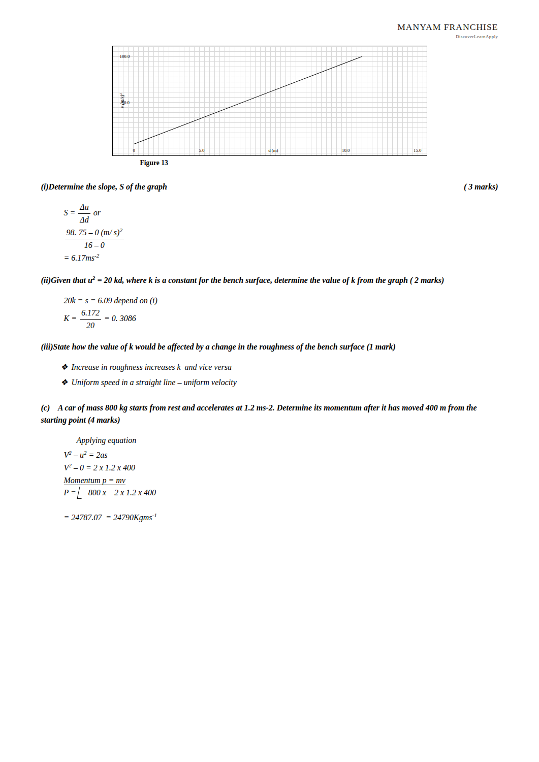MANYAM FRANCHISE DiscoverLearnApply
v (m/s)2 100.0 50.0
0 5.0 d (m) 10.0 15.0
Figure 13
(i)Determine the slope, S of the graph ( 3 marks)
S = Δu Δd or
98. 75 – 0 (m/ s)216 – 0
= 6.17ms-2
(ii)Given that u2 = 20 kd, where k is a constant for the bench surface, determine the value of k from the graph ( 2 marks)
20k = s = 6.09 depend on (i)
K = 6.17220 = 0. 3086
(iii)State how the value of k would be affected by a change in the roughness of the bench surface (1 mark)
Increase in roughness increases k and vice versa
Uniform speed in a straight line – uniform velocity
(c) A car of mass 800 kg starts from rest and accelerates at 1.2 ms-2. Determine its momentum after it has moved 400 m from the starting point (4 marks)
Applying equation
V2 – u2 = 2as
V2 – 0 = 2 x 1.2 x 400
Momentum p = mv
P = 800 x 2 x 1.2 x 400
= 24787.07 = 24790Kgms-1